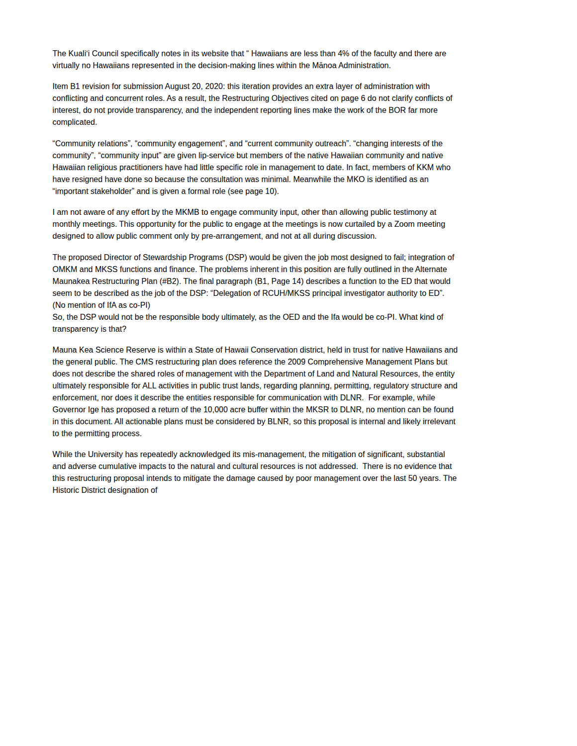The Kualiʻi Council specifically notes in its website that “ Hawaiians are less than 4% of the faculty and there are virtually no Hawaiians represented in the decision-making lines within the Mānoa Administration.
Item B1 revision for submission August 20, 2020: this iteration provides an extra layer of administration with conflicting and concurrent roles. As a result, the Restructuring Objectives cited on page 6 do not clarify conflicts of interest, do not provide transparency, and the independent reporting lines make the work of the BOR far more complicated.
“Community relations”, “community engagement”, and “current community outreach”. “changing interests of the community”, “community input” are given lip-service but members of the native Hawaiian community and native Hawaiian religious practitioners have had little specific role in management to date. In fact, members of KKM who have resigned have done so because the consultation was minimal. Meanwhile the MKO is identified as an “important stakeholder” and is given a formal role (see page 10).
I am not aware of any effort by the MKMB to engage community input, other than allowing public testimony at monthly meetings. This opportunity for the public to engage at the meetings is now curtailed by a Zoom meeting designed to allow public comment only by pre-arrangement, and not at all during discussion.
The proposed Director of Stewardship Programs (DSP) would be given the job most designed to fail; integration of OMKM and MKSS functions and finance. The problems inherent in this position are fully outlined in the Alternate Maunakea Restructuring Plan (#B2). The final paragraph (B1, Page 14) describes a function to the ED that would seem to be described as the job of the DSP: “Delegation of RCUH/MKSS principal investigator authority to ED”. (No mention of IfA as co-PI)
So, the DSP would not be the responsible body ultimately, as the OED and the Ifa would be co-PI. What kind of transparency is that?
Mauna Kea Science Reserve is within a State of Hawaii Conservation district, held in trust for native Hawaiians and the general public. The CMS restructuring plan does reference the 2009 Comprehensive Management Plans but does not describe the shared roles of management with the Department of Land and Natural Resources, the entity ultimately responsible for ALL activities in public trust lands, regarding planning, permitting, regulatory structure and enforcement, nor does it describe the entities responsible for communication with DLNR. For example, while Governor Ige has proposed a return of the 10,000 acre buffer within the MKSR to DLNR, no mention can be found in this document. All actionable plans must be considered by BLNR, so this proposal is internal and likely irrelevant to the permitting process.
While the University has repeatedly acknowledged its mis-management, the mitigation of significant, substantial and adverse cumulative impacts to the natural and cultural resources is not addressed. There is no evidence that this restructuring proposal intends to mitigate the damage caused by poor management over the last 50 years. The Historic District designation of